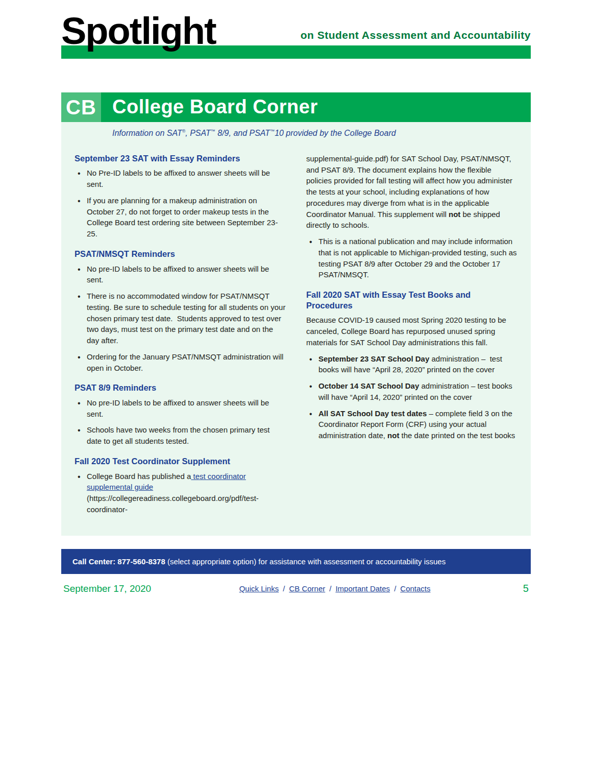Spotlight
on Student Assessment and Accountability
CB
College Board Corner
Information on SAT®, PSAT™ 8/9, and PSAT™10 provided by the College Board
September 23 SAT with Essay Reminders
No Pre-ID labels to be affixed to answer sheets will be sent.
If you are planning for a makeup administration on October 27, do not forget to order makeup tests in the College Board test ordering site between September 23-25.
PSAT/NMSQT Reminders
No pre-ID labels to be affixed to answer sheets will be sent.
There is no accommodated window for PSAT/NMSQT testing. Be sure to schedule testing for all students on your chosen primary test date. Students approved to test over two days, must test on the primary test date and on the day after.
Ordering for the January PSAT/NMSQT administration will open in October.
PSAT 8/9 Reminders
No pre-ID labels to be affixed to answer sheets will be sent.
Schools have two weeks from the chosen primary test date to get all students tested.
Fall 2020 Test Coordinator Supplement
College Board has published a test coordinator supplemental guide (https://collegereadiness.collegeboard.org/pdf/test-coordinator-
supplemental-guide.pdf) for SAT School Day, PSAT/NMSQT, and PSAT 8/9. The document explains how the flexible policies provided for fall testing will affect how you administer the tests at your school, including explanations of how procedures may diverge from what is in the applicable Coordinator Manual. This supplement will not be shipped directly to schools.
This is a national publication and may include information that is not applicable to Michigan-provided testing, such as testing PSAT 8/9 after October 29 and the October 17 PSAT/NMSQT.
Fall 2020 SAT with Essay Test Books and Procedures
Because COVID-19 caused most Spring 2020 testing to be canceled, College Board has repurposed unused spring materials for SAT School Day administrations this fall.
September 23 SAT School Day administration – test books will have “April 28, 2020” printed on the cover
October 14 SAT School Day administration – test books will have “April 14, 2020” printed on the cover
All SAT School Day test dates – complete field 3 on the Coordinator Report Form (CRF) using your actual administration date, not the date printed on the test books
Call Center: 877-560-8378 (select appropriate option) for assistance with assessment or accountability issues
September 17, 2020
Quick Links/CB Corner/Important Dates/Contacts
5